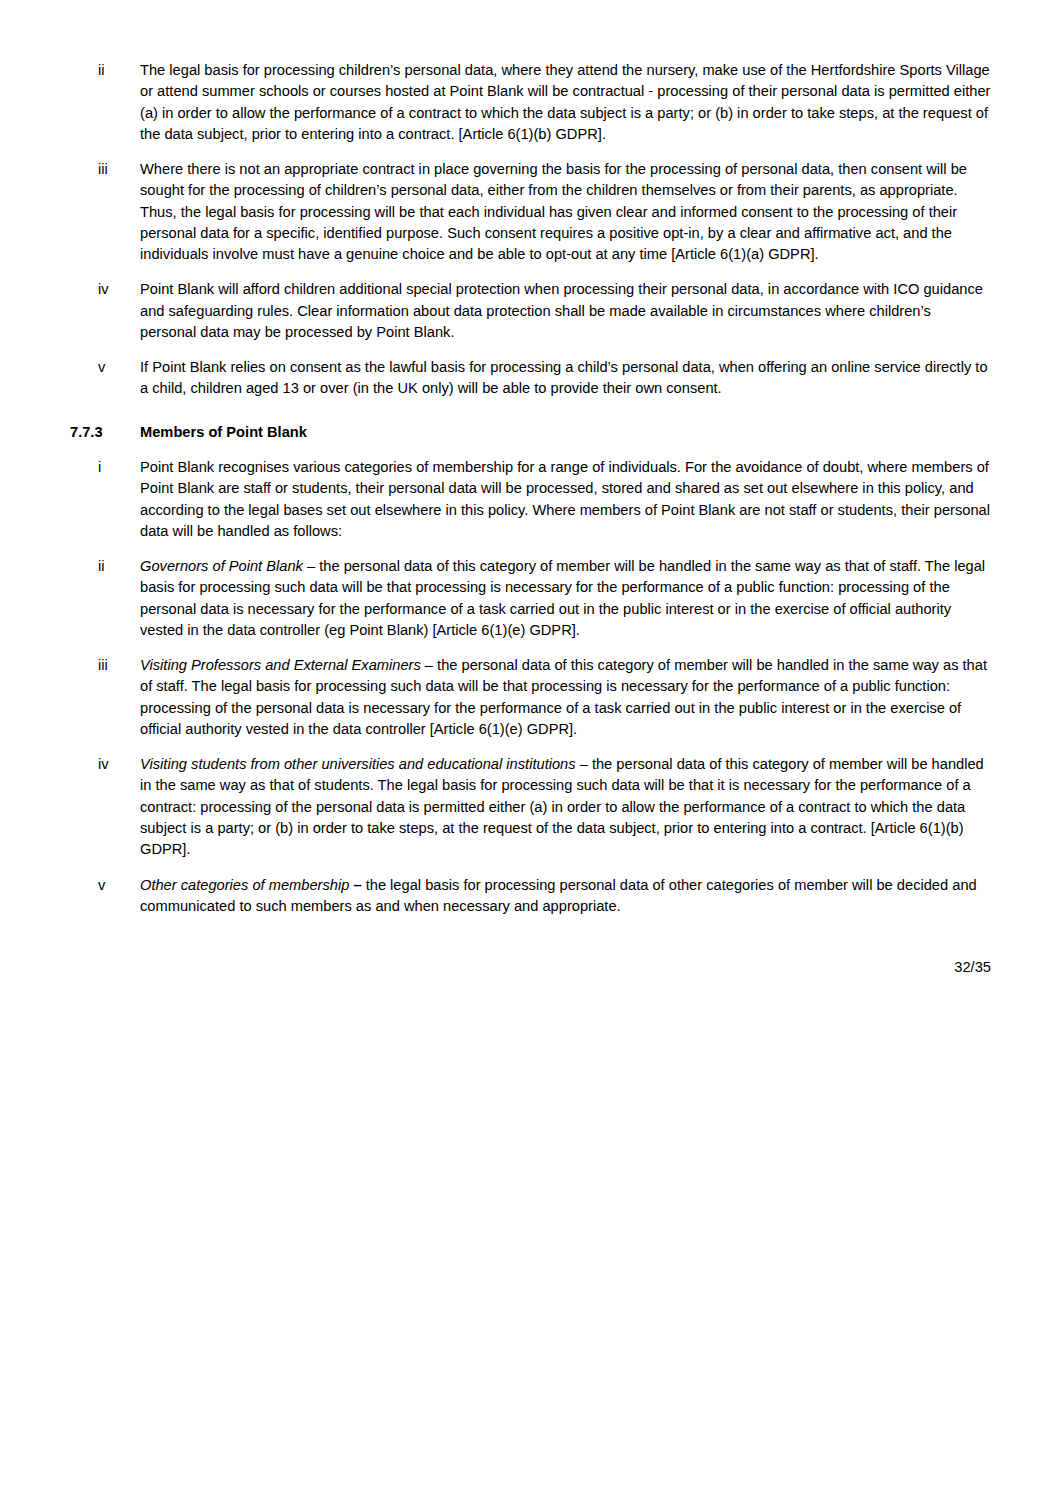ii
The legal basis for processing children’s personal data, where they attend the nursery, make use of the Hertfordshire Sports Village or attend summer schools or courses hosted at Point Blank will be contractual - processing of their personal data is permitted either (a) in order to allow the performance of a contract to which the data subject is a party; or (b) in order to take steps, at the request of the data subject, prior to entering into a contract. [Article 6(1)(b) GDPR].
iii
Where there is not an appropriate contract in place governing the basis for the processing of personal data, then consent will be sought for the processing of children’s personal data, either from the children themselves or from their parents, as appropriate. Thus, the legal basis for processing will be that each individual has given clear and informed consent to the processing of their personal data for a specific, identified purpose. Such consent requires a positive opt-in, by a clear and affirmative act, and the individuals involve must have a genuine choice and be able to opt-out at any time [Article 6(1)(a) GDPR].
iv
Point Blank will afford children additional special protection when processing their personal data, in accordance with ICO guidance and safeguarding rules. Clear information about data protection shall be made available in circumstances where children’s personal data may be processed by Point Blank.
v
If Point Blank relies on consent as the lawful basis for processing a child’s personal data, when offering an online service directly to a child, children aged 13 or over (in the UK only) will be able to provide their own consent.
7.7.3 Members of Point Blank
i
Point Blank recognises various categories of membership for a range of individuals. For the avoidance of doubt, where members of Point Blank are staff or students, their personal data will be processed, stored and shared as set out elsewhere in this policy, and according to the legal bases set out elsewhere in this policy. Where members of Point Blank are not staff or students, their personal data will be handled as follows:
ii
Governors of Point Blank – the personal data of this category of member will be handled in the same way as that of staff. The legal basis for processing such data will be that processing is necessary for the performance of a public function: processing of the personal data is necessary for the performance of a task carried out in the public interest or in the exercise of official authority vested in the data controller (eg Point Blank) [Article 6(1)(e) GDPR].
iii
Visiting Professors and External Examiners – the personal data of this category of member will be handled in the same way as that of staff. The legal basis for processing such data will be that processing is necessary for the performance of a public function: processing of the personal data is necessary for the performance of a task carried out in the public interest or in the exercise of official authority vested in the data controller [Article 6(1)(e) GDPR].
iv
Visiting students from other universities and educational institutions – the personal data of this category of member will be handled in the same way as that of students. The legal basis for processing such data will be that it is necessary for the performance of a contract: processing of the personal data is permitted either (a) in order to allow the performance of a contract to which the data subject is a party; or (b) in order to take steps, at the request of the data subject, prior to entering into a contract. [Article 6(1)(b) GDPR].
v
Other categories of membership – the legal basis for processing personal data of other categories of member will be decided and communicated to such members as and when necessary and appropriate.
32/35